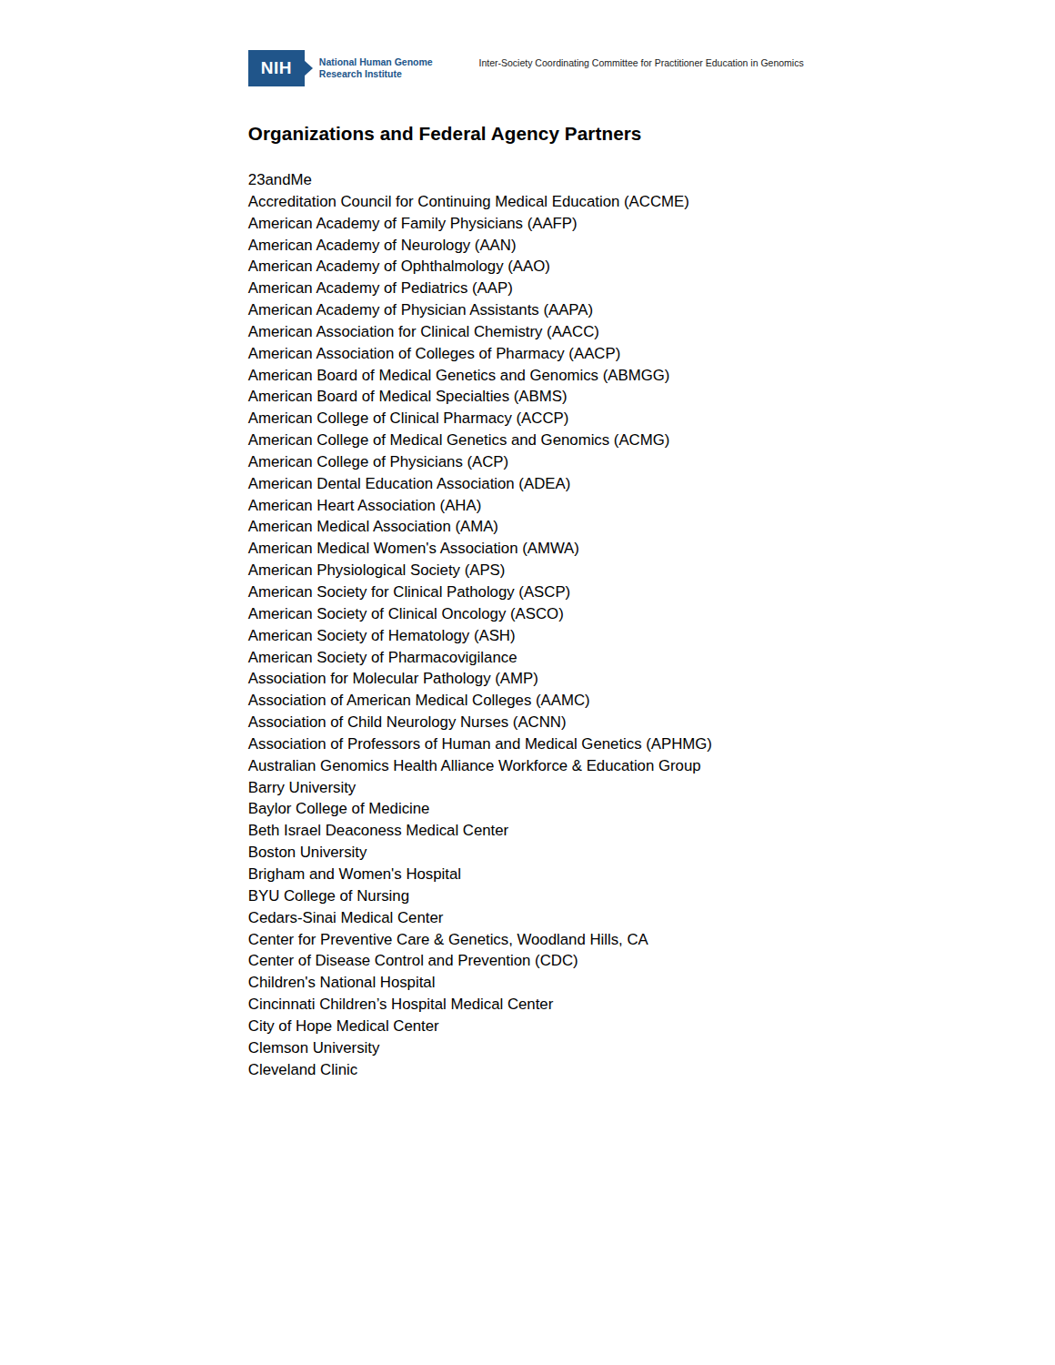NIH
National Human Genome
Research Institute
Inter-Society Coordinating Committee for Practitioner Education in Genomics
Organizations and Federal Agency Partners
23andMe
Accreditation Council for Continuing Medical Education (ACCME)
American Academy of Family Physicians (AAFP)
American Academy of Neurology (AAN)
American Academy of Ophthalmology (AAO)
American Academy of Pediatrics (AAP)
American Academy of Physician Assistants (AAPA)
American Association for Clinical Chemistry (AACC)
American Association of Colleges of Pharmacy (AACP)
American Board of Medical Genetics and Genomics (ABMGG)
American Board of Medical Specialties (ABMS)
American College of Clinical Pharmacy (ACCP)
American College of Medical Genetics and Genomics (ACMG)
American College of Physicians (ACP)
American Dental Education Association (ADEA)
American Heart Association (AHA)
American Medical Association (AMA)
American Medical Women's Association (AMWA)
American Physiological Society (APS)
American Society for Clinical Pathology (ASCP)
American Society of Clinical Oncology (ASCO)
American Society of Hematology (ASH)
American Society of Pharmacovigilance
Association for Molecular Pathology (AMP)
Association of American Medical Colleges (AAMC)
Association of Child Neurology Nurses (ACNN)
Association of Professors of Human and Medical Genetics (APHMG)
Australian Genomics Health Alliance Workforce & Education Group
Barry University
Baylor College of Medicine
Beth Israel Deaconess Medical Center
Boston University
Brigham and Women's Hospital
BYU College of Nursing
Cedars-Sinai Medical Center
Center for Preventive Care & Genetics, Woodland Hills, CA
Center of Disease Control and Prevention (CDC)
Children's National Hospital
Cincinnati Children’s Hospital Medical Center
City of Hope Medical Center
Clemson University
Cleveland Clinic